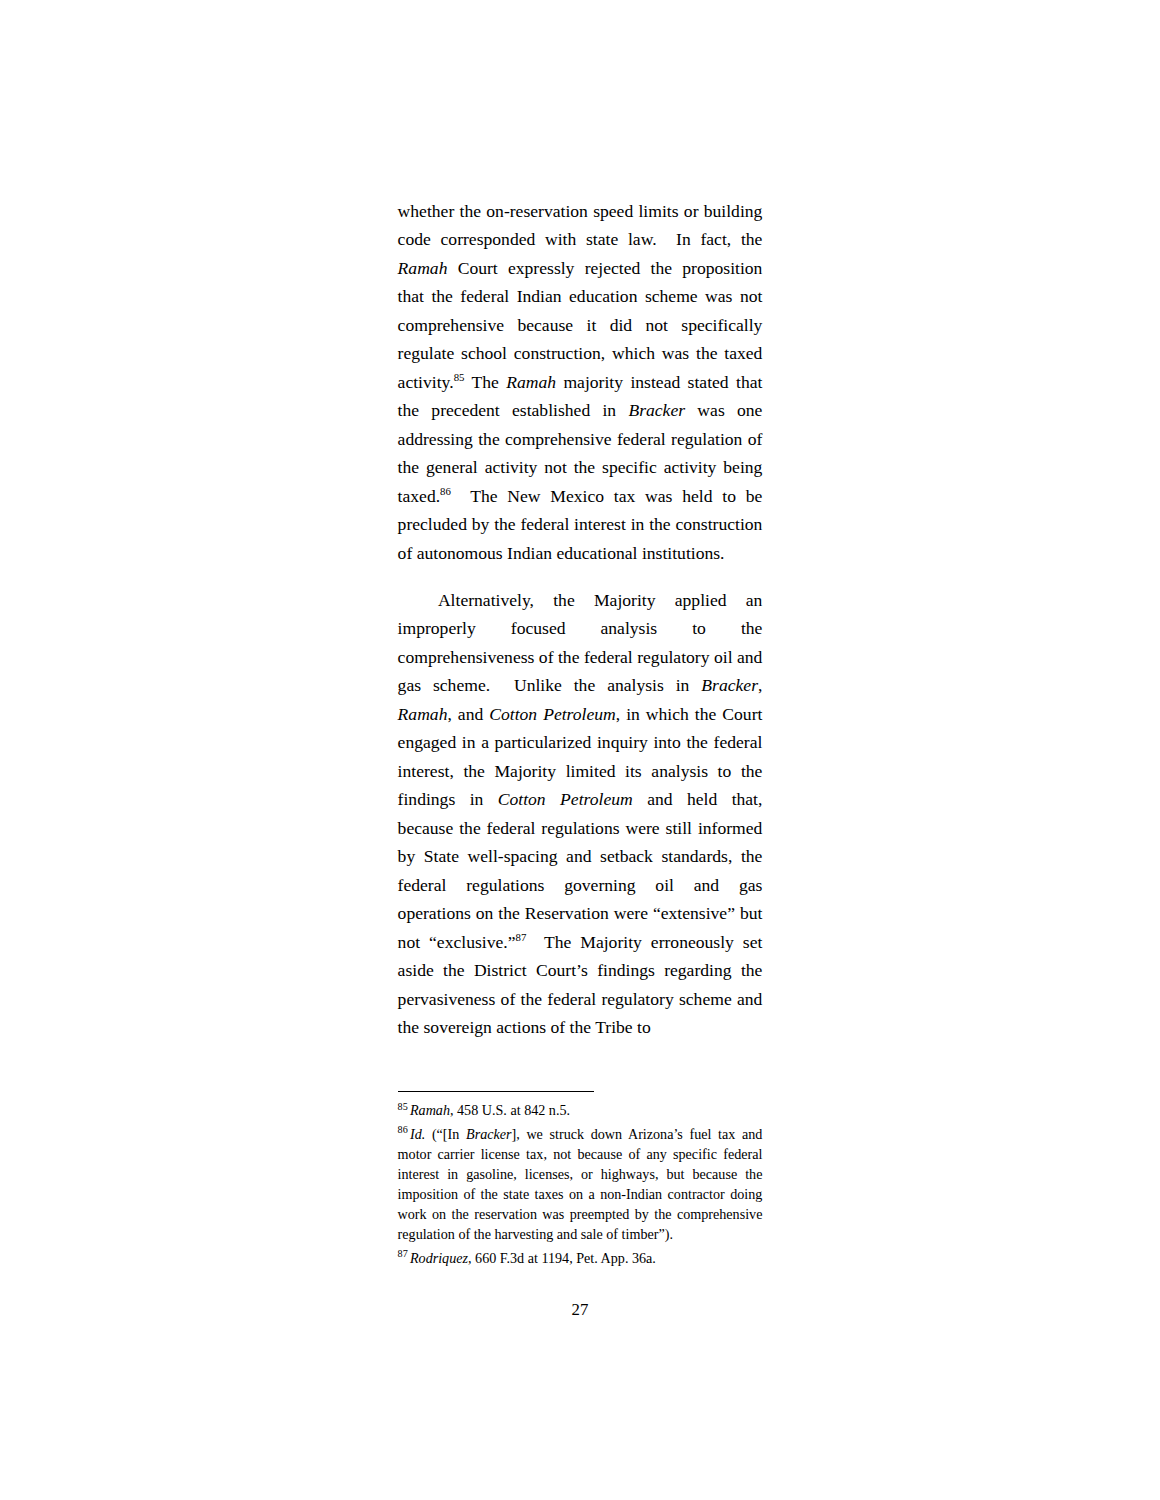whether the on-reservation speed limits or building code corresponded with state law. In fact, the Ramah Court expressly rejected the proposition that the federal Indian education scheme was not comprehensive because it did not specifically regulate school construction, which was the taxed activity.85 The Ramah majority instead stated that the precedent established in Bracker was one addressing the comprehensive federal regulation of the general activity not the specific activity being taxed.86 The New Mexico tax was held to be precluded by the federal interest in the construction of autonomous Indian educational institutions.
Alternatively, the Majority applied an improperly focused analysis to the comprehensiveness of the federal regulatory oil and gas scheme. Unlike the analysis in Bracker, Ramah, and Cotton Petroleum, in which the Court engaged in a particularized inquiry into the federal interest, the Majority limited its analysis to the findings in Cotton Petroleum and held that, because the federal regulations were still informed by State well-spacing and setback standards, the federal regulations governing oil and gas operations on the Reservation were “extensive” but not “exclusive.”87 The Majority erroneously set aside the District Court’s findings regarding the pervasiveness of the federal regulatory scheme and the sovereign actions of the Tribe to
85 Ramah, 458 U.S. at 842 n.5.
86 Id. (“[In Bracker], we struck down Arizona’s fuel tax and motor carrier license tax, not because of any specific federal interest in gasoline, licenses, or highways, but because the imposition of the state taxes on a non-Indian contractor doing work on the reservation was preempted by the comprehensive regulation of the harvesting and sale of timber”).
87 Rodriquez, 660 F.3d at 1194, Pet. App. 36a.
27